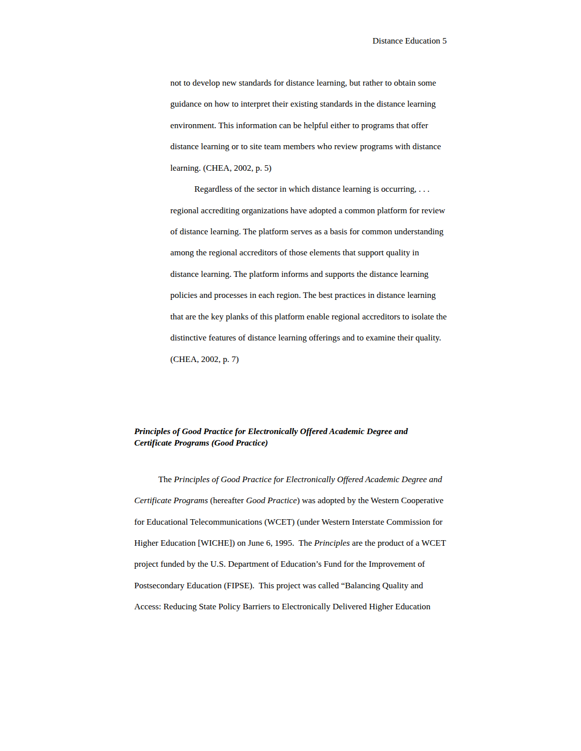Distance Education 5
not to develop new standards for distance learning, but rather to obtain some guidance on how to interpret their existing standards in the distance learning environment. This information can be helpful either to programs that offer distance learning or to site team members who review programs with distance learning. (CHEA, 2002, p. 5)
Regardless of the sector in which distance learning is occurring, . . . regional accrediting organizations have adopted a common platform for review of distance learning. The platform serves as a basis for common understanding among the regional accreditors of those elements that support quality in distance learning. The platform informs and supports the distance learning policies and processes in each region. The best practices in distance learning that are the key planks of this platform enable regional accreditors to isolate the distinctive features of distance learning offerings and to examine their quality. (CHEA, 2002, p. 7)
Principles of Good Practice for Electronically Offered Academic Degree and Certificate Programs (Good Practice)
The Principles of Good Practice for Electronically Offered Academic Degree and Certificate Programs (hereafter Good Practice) was adopted by the Western Cooperative for Educational Telecommunications (WCET) (under Western Interstate Commission for Higher Education [WICHE]) on June 6, 1995. The Principles are the product of a WCET project funded by the U.S. Department of Education’s Fund for the Improvement of Postsecondary Education (FIPSE). This project was called “Balancing Quality and Access: Reducing State Policy Barriers to Electronically Delivered Higher Education